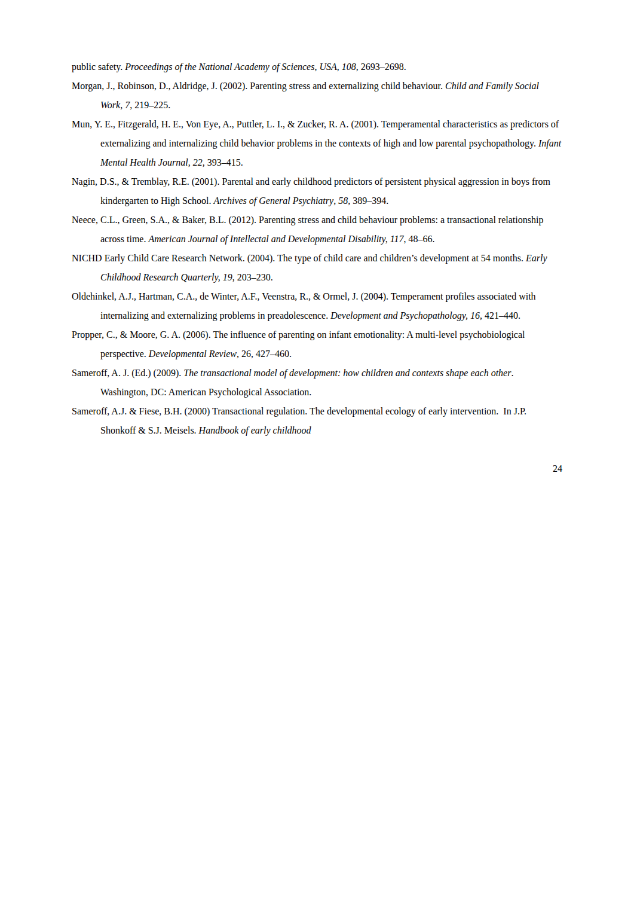public safety. Proceedings of the National Academy of Sciences, USA, 108, 2693–2698.
Morgan, J., Robinson, D., Aldridge, J. (2002). Parenting stress and externalizing child behaviour. Child and Family Social Work, 7, 219–225.
Mun, Y. E., Fitzgerald, H. E., Von Eye, A., Puttler, L. I., & Zucker, R. A. (2001). Temperamental characteristics as predictors of externalizing and internalizing child behavior problems in the contexts of high and low parental psychopathology. Infant Mental Health Journal, 22, 393–415.
Nagin, D.S., & Tremblay, R.E. (2001). Parental and early childhood predictors of persistent physical aggression in boys from kindergarten to High School. Archives of General Psychiatry, 58, 389–394.
Neece, C.L., Green, S.A., & Baker, B.L. (2012). Parenting stress and child behaviour problems: a transactional relationship across time. American Journal of Intellectal and Developmental Disability, 117, 48–66.
NICHD Early Child Care Research Network. (2004). The type of child care and children’s development at 54 months. Early Childhood Research Quarterly, 19, 203–230.
Oldehinkel, A.J., Hartman, C.A., de Winter, A.F., Veenstra, R., & Ormel, J. (2004). Temperament profiles associated with internalizing and externalizing problems in preadolescence. Development and Psychopathology, 16, 421–440.
Propper, C., & Moore, G. A. (2006). The influence of parenting on infant emotionality: A multi-level psychobiological perspective. Developmental Review, 26, 427–460.
Sameroff, A. J. (Ed.) (2009). The transactional model of development: how children and contexts shape each other. Washington, DC: American Psychological Association.
Sameroff, A.J. & Fiese, B.H. (2000) Transactional regulation. The developmental ecology of early intervention. In J.P. Shonkoff & S.J. Meisels. Handbook of early childhood
24